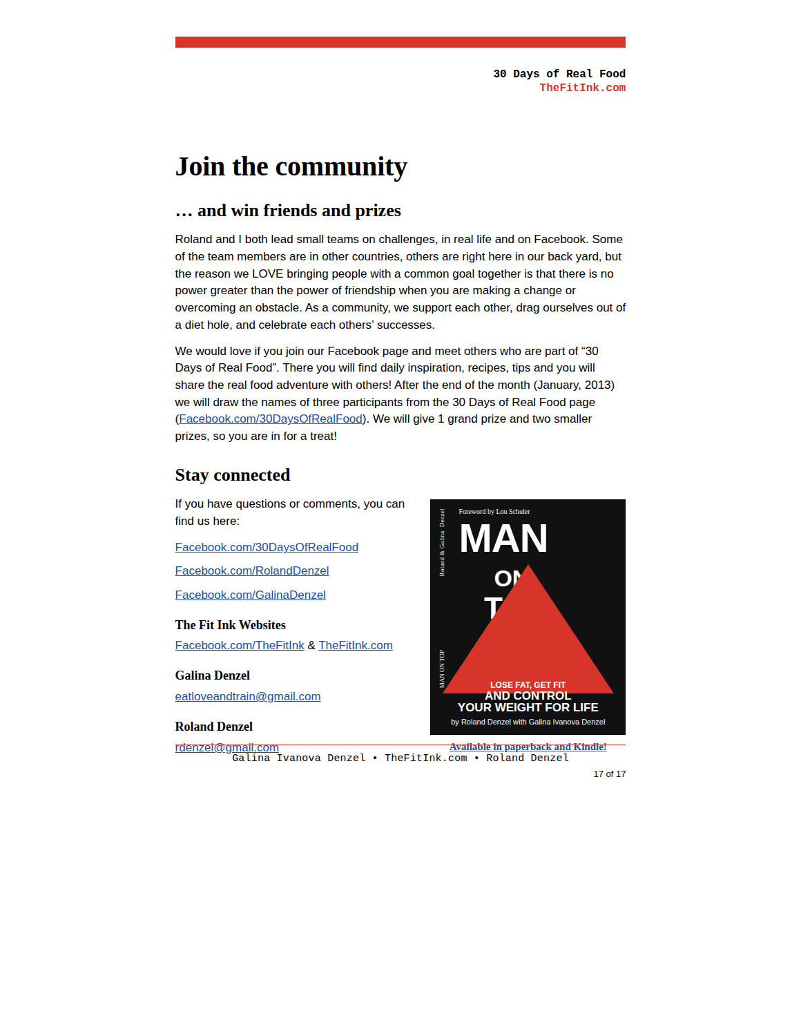30 Days of Real Food
TheFitInk.com
Join the community
… and win friends and prizes
Roland and I both lead small teams on challenges, in real life and on Facebook. Some of the team members are in other countries, others are right here in our back yard, but the reason we LOVE bringing people with a common goal together is that there is no power greater than the power of friendship when you are making a change or overcoming an obstacle. As a community, we support each other, drag ourselves out of a diet hole, and celebrate each others’ successes.
We would love if you join our Facebook page and meet others who are part of “30 Days of Real Food”. There you will find daily inspiration, recipes, tips and you will share the real food adventure with others! After the end of the month (January, 2013) we will draw the names of three participants from the 30 Days of Real Food page (Facebook.com/30DaysOfRealFood). We will give 1 grand prize and two smaller prizes, so you are in for a treat!
Stay connected
Roland & Galina Denzel
Foreword by Lou Schuler
MAN
ON
TOP
MAN ON TOP
LOSE FAT, GET FIT
AND CONTROL
YOUR WEIGHT FOR LIFE
by Roland Denzel with Galina Ivanova Denzel
Available in paperback and Kindle!
If you have questions or comments, you can find us here:
Facebook.com/30DaysOfRealFood
Facebook.com/RolandDenzel
Facebook.com/GalinaDenzel
The Fit Ink Websites
Facebook.com/TheFitInk & TheFitInk.com
Galina Denzel
eatloveandtrain@gmail.com
Roland Denzel
rdenzel@gmail.com
Galina Ivanova Denzel • TheFitInk.com • Roland Denzel
17 of 17